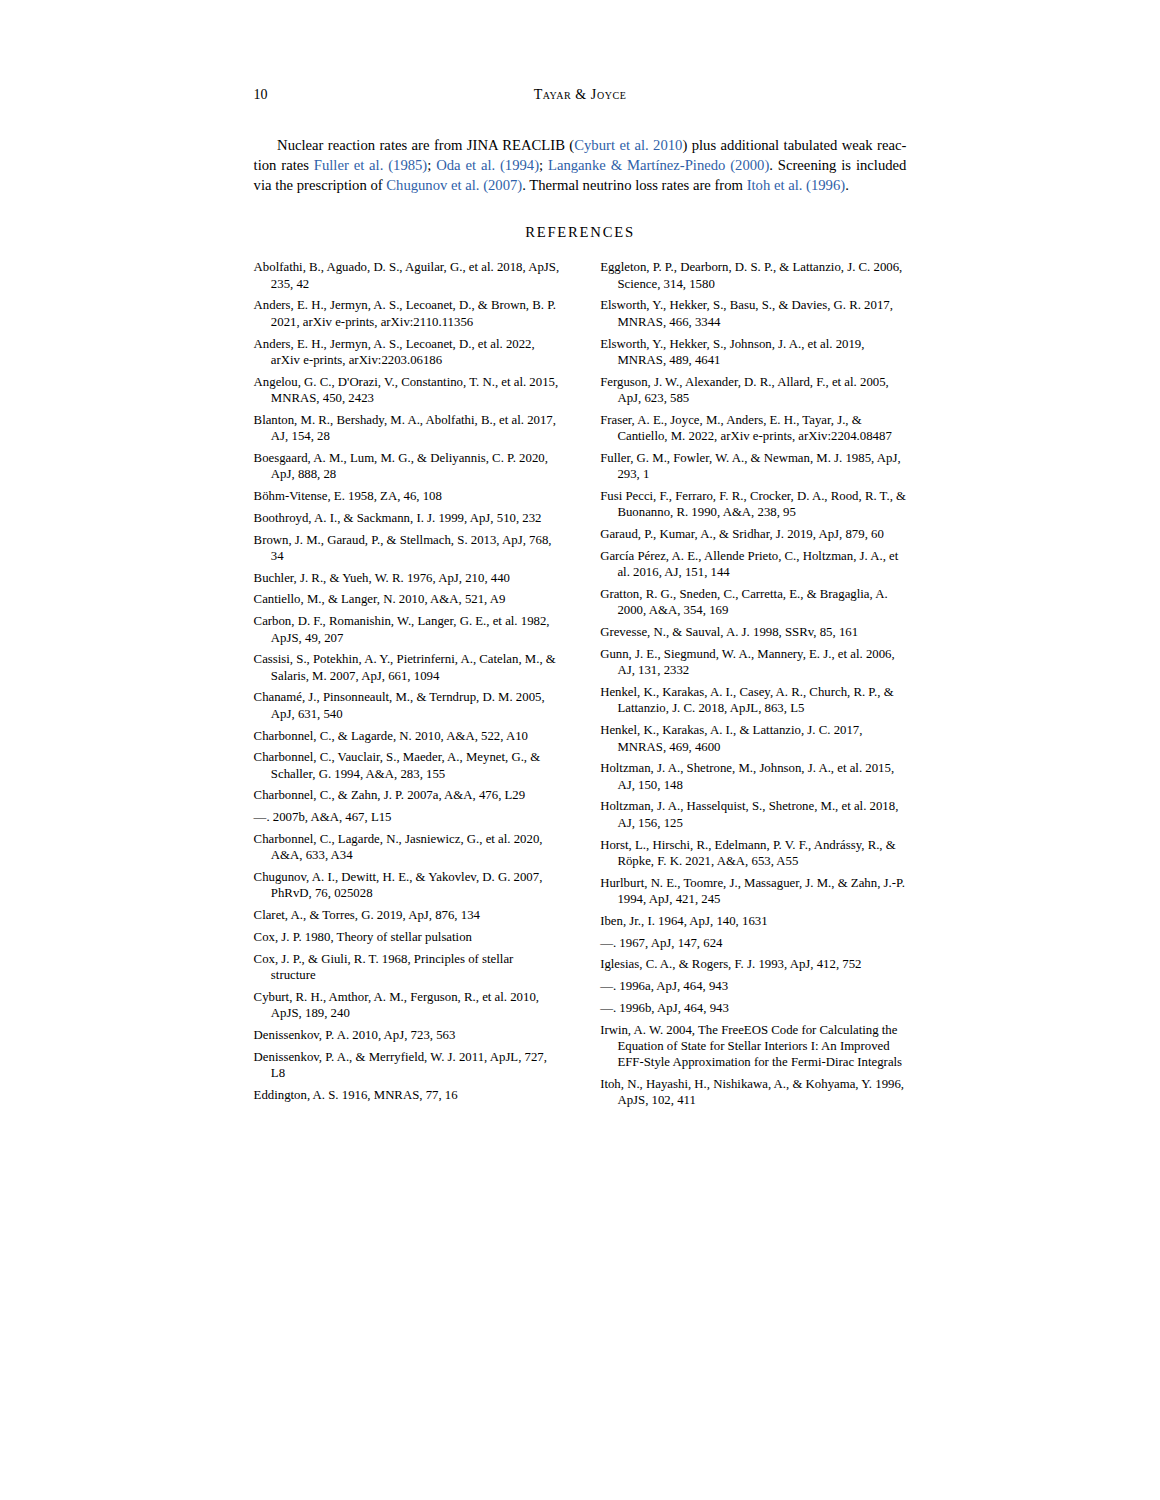10
Tayar & Joyce
Nuclear reaction rates are from JINA REACLIB (Cyburt et al. 2010) plus additional tabulated weak reaction rates Fuller et al. (1985); Oda et al. (1994); Langanke & Martínez-Pinedo (2000). Screening is included via the prescription of Chugunov et al. (2007). Thermal neutrino loss rates are from Itoh et al. (1996).
REFERENCES
Abolfathi, B., Aguado, D. S., Aguilar, G., et al. 2018, ApJS, 235, 42
Anders, E. H., Jermyn, A. S., Lecoanet, D., & Brown, B. P. 2021, arXiv e-prints, arXiv:2110.11356
Anders, E. H., Jermyn, A. S., Lecoanet, D., et al. 2022, arXiv e-prints, arXiv:2203.06186
Angelou, G. C., D'Orazi, V., Constantino, T. N., et al. 2015, MNRAS, 450, 2423
Blanton, M. R., Bershady, M. A., Abolfathi, B., et al. 2017, AJ, 154, 28
Boesgaard, A. M., Lum, M. G., & Deliyannis, C. P. 2020, ApJ, 888, 28
Böhm-Vitense, E. 1958, ZA, 46, 108
Boothroyd, A. I., & Sackmann, I. J. 1999, ApJ, 510, 232
Brown, J. M., Garaud, P., & Stellmach, S. 2013, ApJ, 768, 34
Buchler, J. R., & Yueh, W. R. 1976, ApJ, 210, 440
Cantiello, M., & Langer, N. 2010, A&A, 521, A9
Carbon, D. F., Romanishin, W., Langer, G. E., et al. 1982, ApJS, 49, 207
Cassisi, S., Potekhin, A. Y., Pietrinferni, A., Catelan, M., & Salaris, M. 2007, ApJ, 661, 1094
Chanamé, J., Pinsonneault, M., & Terndrup, D. M. 2005, ApJ, 631, 540
Charbonnel, C., & Lagarde, N. 2010, A&A, 522, A10
Charbonnel, C., Vauclair, S., Maeder, A., Meynet, G., & Schaller, G. 1994, A&A, 283, 155
Charbonnel, C., & Zahn, J. P. 2007a, A&A, 476, L29
—. 2007b, A&A, 467, L15
Charbonnel, C., Lagarde, N., Jasniewicz, G., et al. 2020, A&A, 633, A34
Chugunov, A. I., Dewitt, H. E., & Yakovlev, D. G. 2007, PhRvD, 76, 025028
Claret, A., & Torres, G. 2019, ApJ, 876, 134
Cox, J. P. 1980, Theory of stellar pulsation
Cox, J. P., & Giuli, R. T. 1968, Principles of stellar structure
Cyburt, R. H., Amthor, A. M., Ferguson, R., et al. 2010, ApJS, 189, 240
Denissenkov, P. A. 2010, ApJ, 723, 563
Denissenkov, P. A., & Merryfield, W. J. 2011, ApJL, 727, L8
Eddington, A. S. 1916, MNRAS, 77, 16
Eggleton, P. P., Dearborn, D. S. P., & Lattanzio, J. C. 2006, Science, 314, 1580
Elsworth, Y., Hekker, S., Basu, S., & Davies, G. R. 2017, MNRAS, 466, 3344
Elsworth, Y., Hekker, S., Johnson, J. A., et al. 2019, MNRAS, 489, 4641
Ferguson, J. W., Alexander, D. R., Allard, F., et al. 2005, ApJ, 623, 585
Fraser, A. E., Joyce, M., Anders, E. H., Tayar, J., & Cantiello, M. 2022, arXiv e-prints, arXiv:2204.08487
Fuller, G. M., Fowler, W. A., & Newman, M. J. 1985, ApJ, 293, 1
Fusi Pecci, F., Ferraro, F. R., Crocker, D. A., Rood, R. T., & Buonanno, R. 1990, A&A, 238, 95
Garaud, P., Kumar, A., & Sridhar, J. 2019, ApJ, 879, 60
García Pérez, A. E., Allende Prieto, C., Holtzman, J. A., et al. 2016, AJ, 151, 144
Gratton, R. G., Sneden, C., Carretta, E., & Bragaglia, A. 2000, A&A, 354, 169
Grevesse, N., & Sauval, A. J. 1998, SSRv, 85, 161
Gunn, J. E., Siegmund, W. A., Mannery, E. J., et al. 2006, AJ, 131, 2332
Henkel, K., Karakas, A. I., Casey, A. R., Church, R. P., & Lattanzio, J. C. 2018, ApJL, 863, L5
Henkel, K., Karakas, A. I., & Lattanzio, J. C. 2017, MNRAS, 469, 4600
Holtzman, J. A., Shetrone, M., Johnson, J. A., et al. 2015, AJ, 150, 148
Holtzman, J. A., Hasselquist, S., Shetrone, M., et al. 2018, AJ, 156, 125
Horst, L., Hirschi, R., Edelmann, P. V. F., Andrássy, R., & Röpke, F. K. 2021, A&A, 653, A55
Hurlburt, N. E., Toomre, J., Massaguer, J. M., & Zahn, J.-P. 1994, ApJ, 421, 245
Iben, Jr., I. 1964, ApJ, 140, 1631
—. 1967, ApJ, 147, 624
Iglesias, C. A., & Rogers, F. J. 1993, ApJ, 412, 752
—. 1996a, ApJ, 464, 943
—. 1996b, ApJ, 464, 943
Irwin, A. W. 2004, The FreeEOS Code for Calculating the Equation of State for Stellar Interiors I: An Improved EFF-Style Approximation for the Fermi-Dirac Integrals
Itoh, N., Hayashi, H., Nishikawa, A., & Kohyama, Y. 1996, ApJS, 102, 411